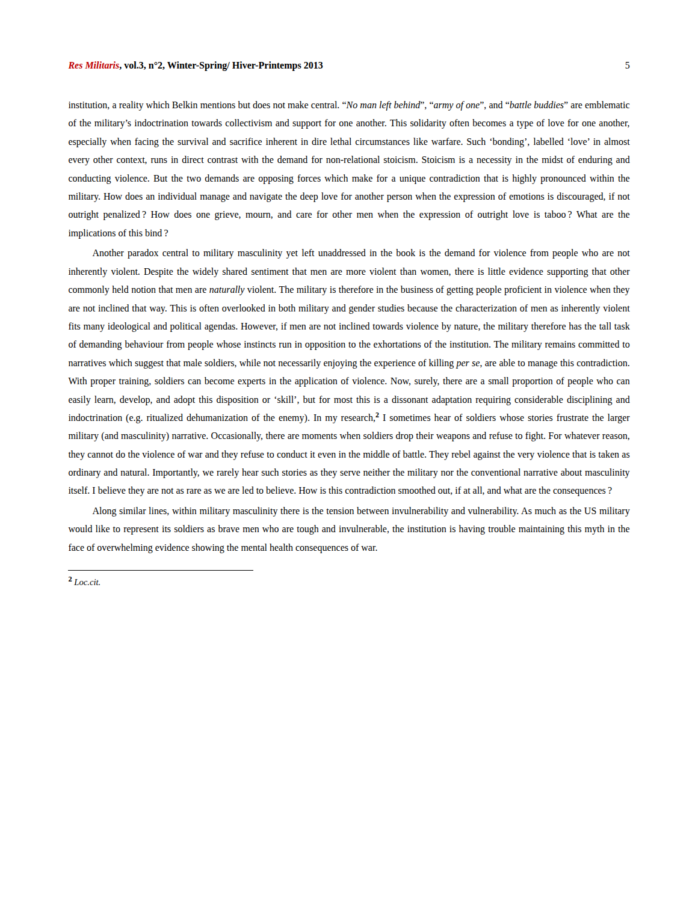Res Militaris, vol.3, n°2, Winter-Spring/ Hiver-Printemps 2013 5
institution, a reality which Belkin mentions but does not make central. “No man left behind”, “army of one”, and “battle buddies” are emblematic of the military’s indoctrination towards collectivism and support for one another. This solidarity often becomes a type of love for one another, especially when facing the survival and sacrifice inherent in dire lethal circumstances like warfare. Such ‘bonding’, labelled ‘love’ in almost every other context, runs in direct contrast with the demand for non-relational stoicism. Stoicism is a necessity in the midst of enduring and conducting violence. But the two demands are opposing forces which make for a unique contradiction that is highly pronounced within the military. How does an individual manage and navigate the deep love for another person when the expression of emotions is discouraged, if not outright penalized ? How does one grieve, mourn, and care for other men when the expression of outright love is taboo ? What are the implications of this bind ?
Another paradox central to military masculinity yet left unaddressed in the book is the demand for violence from people who are not inherently violent. Despite the widely shared sentiment that men are more violent than women, there is little evidence supporting that other commonly held notion that men are naturally violent. The military is therefore in the business of getting people proficient in violence when they are not inclined that way. This is often overlooked in both military and gender studies because the characterization of men as inherently violent fits many ideological and political agendas. However, if men are not inclined towards violence by nature, the military therefore has the tall task of demanding behaviour from people whose instincts run in opposition to the exhortations of the institution. The military remains committed to narratives which suggest that male soldiers, while not necessarily enjoying the experience of killing per se, are able to manage this contradiction. With proper training, soldiers can become experts in the application of violence. Now, surely, there are a small proportion of people who can easily learn, develop, and adopt this disposition or ‘skill’, but for most this is a dissonant adaptation requiring considerable disciplining and indoctrination (e.g. ritualized dehumanization of the enemy). In my research,2 I sometimes hear of soldiers whose stories frustrate the larger military (and masculinity) narrative. Occasionally, there are moments when soldiers drop their weapons and refuse to fight. For whatever reason, they cannot do the violence of war and they refuse to conduct it even in the middle of battle. They rebel against the very violence that is taken as ordinary and natural. Importantly, we rarely hear such stories as they serve neither the military nor the conventional narrative about masculinity itself. I believe they are not as rare as we are led to believe. How is this contradiction smoothed out, if at all, and what are the consequences ?
Along similar lines, within military masculinity there is the tension between invul­nerability and vulnerability. As much as the US military would like to represent its soldiers as brave men who are tough and invulnerable, the institution is having trouble maintaining this myth in the face of overwhelming evidence showing the mental health consequences of war.
2 Loc.cit.